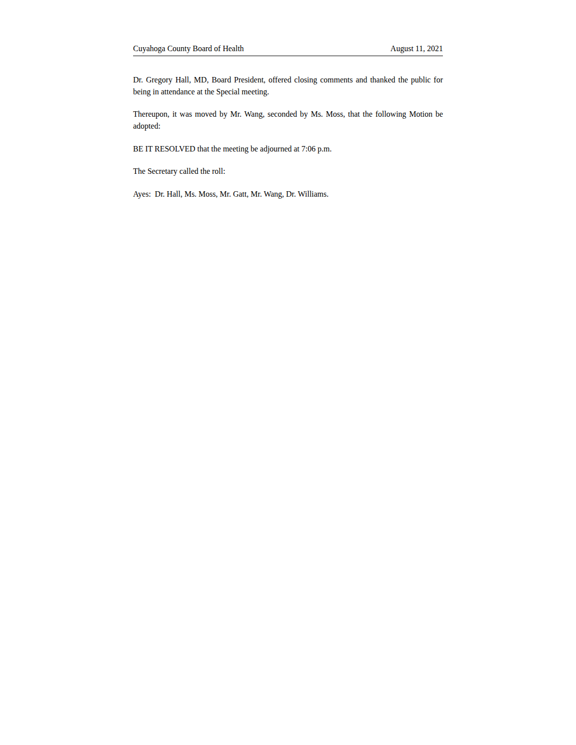Cuyahoga County Board of Health August 11, 2021
Dr. Gregory Hall, MD, Board President, offered closing comments and thanked the public for being in attendance at the Special meeting.
Thereupon, it was moved by Mr. Wang, seconded by Ms. Moss, that the following Motion be adopted:
BE IT RESOLVED that the meeting be adjourned at 7:06 p.m.
The Secretary called the roll:
Ayes: Dr. Hall, Ms. Moss, Mr. Gatt, Mr. Wang, Dr. Williams.